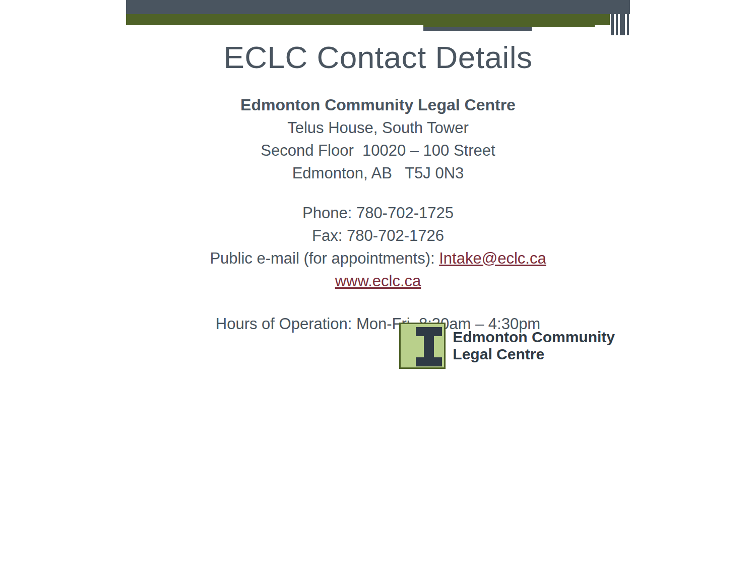ECLC Contact Details
Edmonton Community Legal Centre
Telus House, South Tower
Second Floor 10020 – 100 Street
Edmonton, AB T5J 0N3
Phone: 780-702-1725
Fax: 780-702-1726
Public e-mail (for appointments): Intake@eclc.ca
www.eclc.ca
Hours of Operation: Mon-Fri, 8:30am – 4:30pm
Edmonton Community
Legal Centre